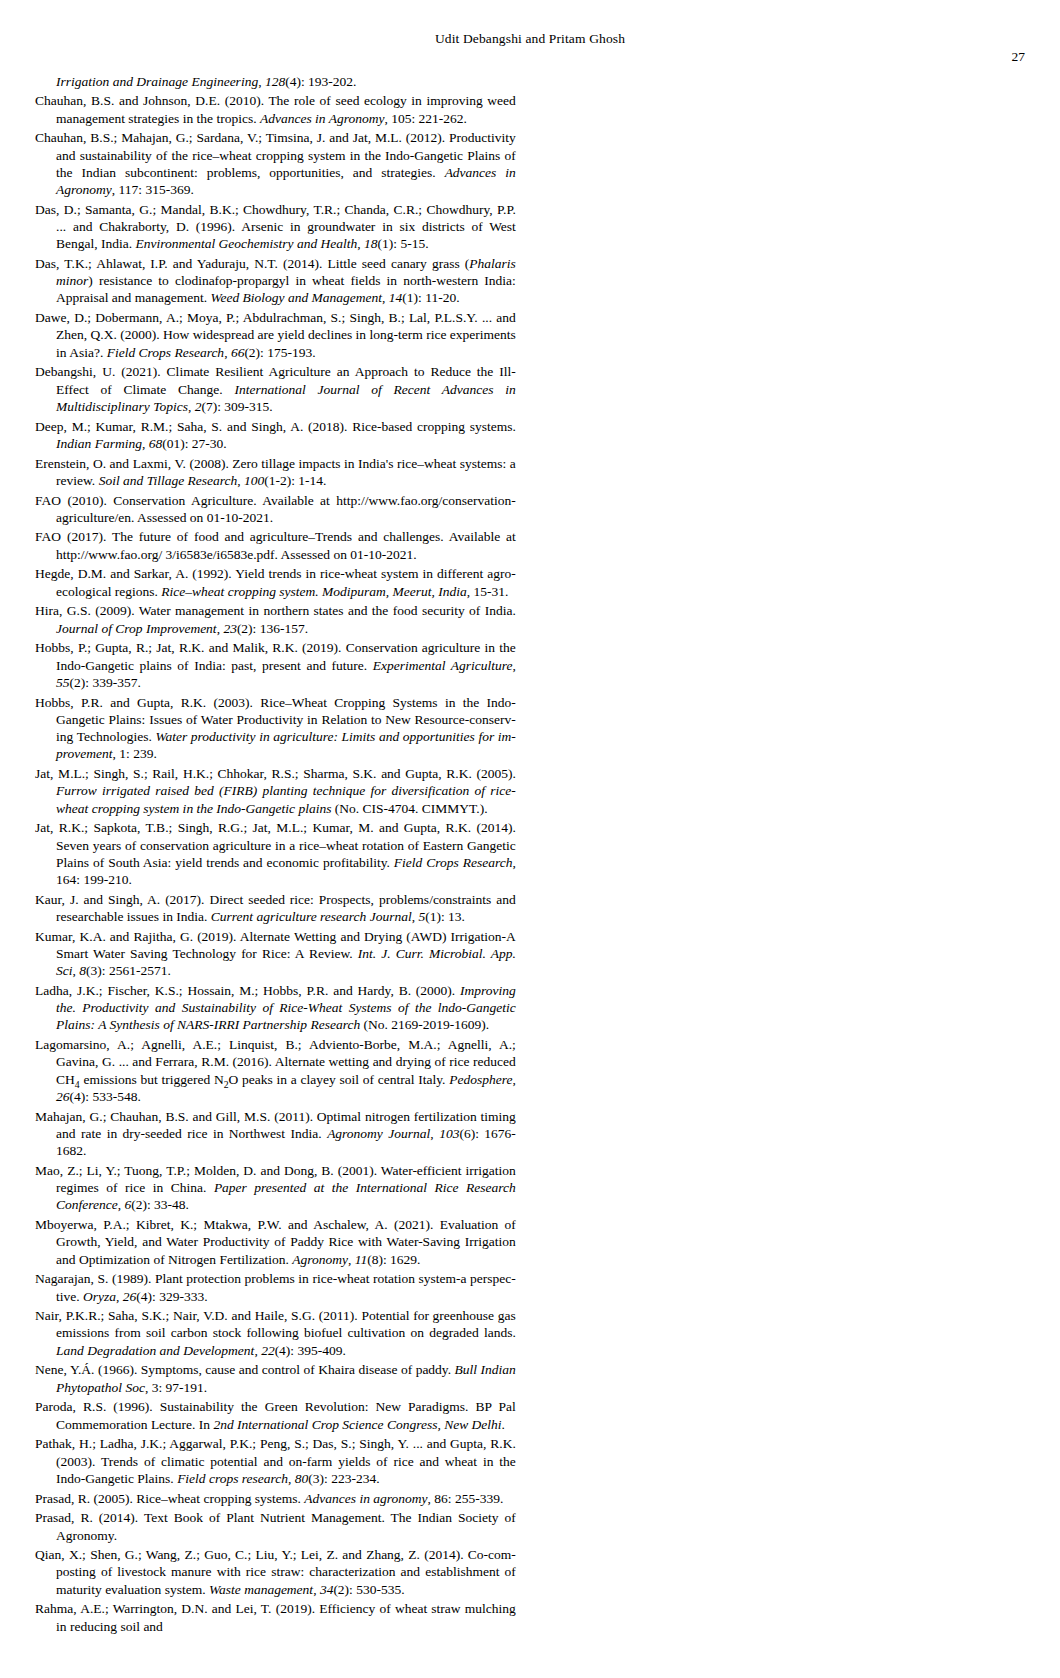Udit Debangshi and Pritam Ghosh
27
Irrigation and Drainage Engineering, 128(4): 193-202.
Chauhan, B.S. and Johnson, D.E. (2010). The role of seed ecology in improving weed management strategies in the tropics. Advances in Agronomy, 105: 221-262.
Chauhan, B.S.; Mahajan, G.; Sardana, V.; Timsina, J. and Jat, M.L. (2012). Productivity and sustainability of the rice–wheat cropping system in the Indo-Gangetic Plains of the Indian subcontinent: problems, opportunities, and strategies. Advances in Agronomy, 117: 315-369.
Das, D.; Samanta, G.; Mandal, B.K.; Chowdhury, T.R.; Chanda, C.R.; Chowdhury, P.P. ... and Chakraborty, D. (1996). Arsenic in groundwater in six districts of West Bengal, India. Environmental Geochemistry and Health, 18(1): 5-15.
Das, T.K.; Ahlawat, I.P. and Yaduraju, N.T. (2014). Little seed canary grass (Phalaris minor) resistance to clodinafop-propargyl in wheat fields in north-western India: Appraisal and management. Weed Biology and Management, 14(1): 11-20.
Dawe, D.; Dobermann, A.; Moya, P.; Abdulrachman, S.; Singh, B.; Lal, P.L.S.Y. ... and Zhen, Q.X. (2000). How widespread are yield declines in long-term rice experiments in Asia?. Field Crops Research, 66(2): 175-193.
Debangshi, U. (2021). Climate Resilient Agriculture an Approach to Reduce the Ill-Effect of Climate Change. International Journal of Recent Advances in Multidisciplinary Topics, 2(7): 309-315.
Deep, M.; Kumar, R.M.; Saha, S. and Singh, A. (2018). Rice-based cropping systems. Indian Farming, 68(01): 27-30.
Erenstein, O. and Laxmi, V. (2008). Zero tillage impacts in India's rice–wheat systems: a review. Soil and Tillage Research, 100(1-2): 1-14.
FAO (2010). Conservation Agriculture. Available at http://www.fao.org/conservation-agriculture/en. Assessed on 01-10-2021.
FAO (2017). The future of food and agriculture–Trends and challenges. Available at http://www.fao.org/ 3/i6583e/i6583e.pdf. Assessed on 01-10-2021.
Hegde, D.M. and Sarkar, A. (1992). Yield trends in rice-wheat system in different agro-ecological regions. Rice–wheat cropping system. Modipuram, Meerut, India, 15-31.
Hira, G.S. (2009). Water management in northern states and the food security of India. Journal of Crop Improvement, 23(2): 136-157.
Hobbs, P.; Gupta, R.; Jat, R.K. and Malik, R.K. (2019). Conservation agriculture in the Indo-Gangetic plains of India: past, present and future. Experimental Agriculture, 55(2): 339-357.
Hobbs, P.R. and Gupta, R.K. (2003). Rice–Wheat Cropping Systems in the Indo-Gangetic Plains: Issues of Water Productivity in Relation to New Resource-conserving Technologies. Water productivity in agriculture: Limits and opportunities for improvement, 1: 239.
Jat, M.L.; Singh, S.; Rail, H.K.; Chhokar, R.S.; Sharma, S.K. and Gupta, R.K. (2005). Furrow irrigated raised bed (FIRB) planting technique for diversification of rice-wheat cropping system in the Indo-Gangetic plains (No. CIS-4704. CIMMYT.).
Jat, R.K.; Sapkota, T.B.; Singh, R.G.; Jat, M.L.; Kumar, M. and Gupta, R.K. (2014). Seven years of conservation agriculture in a rice–wheat rotation of Eastern Gangetic Plains of South Asia: yield trends and economic profitability. Field Crops Research, 164: 199-210.
Kaur, J. and Singh, A. (2017). Direct seeded rice: Prospects, problems/constraints and researchable issues in India. Current agriculture research Journal, 5(1): 13.
Kumar, K.A. and Rajitha, G. (2019). Alternate Wetting and Drying (AWD) Irrigation-A Smart Water Saving Technology for Rice: A Review. Int. J. Curr. Microbial. App. Sci, 8(3): 2561-2571.
Ladha, J.K.; Fischer, K.S.; Hossain, M.; Hobbs, P.R. and Hardy, B. (2000). Improving the. Productivity and Sustainability of Rice-Wheat Systems of the lndo-Gangetic Plains: A Synthesis of NARS-IRRI Partnership Research (No. 2169-2019-1609).
Lagomarsino, A.; Agnelli, A.E.; Linquist, B.; Adviento-Borbe, M.A.; Agnelli, A.; Gavina, G. ... and Ferrara, R.M. (2016). Alternate wetting and drying of rice reduced CH4 emissions but triggered N2O peaks in a clayey soil of central Italy. Pedosphere, 26(4): 533-548.
Mahajan, G.; Chauhan, B.S. and Gill, M.S. (2011). Optimal nitrogen fertilization timing and rate in dry‐seeded rice in Northwest India. Agronomy Journal, 103(6): 1676-1682.
Mao, Z.; Li, Y.; Tuong, T.P.; Molden, D. and Dong, B. (2001). Water-efficient irrigation regimes of rice in China. Paper presented at the International Rice Research Conference, 6(2): 33-48.
Mboyerwa, P.A.; Kibret, K.; Mtakwa, P.W. and Aschalew, A. (2021). Evaluation of Growth, Yield, and Water Productivity of Paddy Rice with Water-Saving Irrigation and Optimization of Nitrogen Fertilization. Agronomy, 11(8): 1629.
Nagarajan, S. (1989). Plant protection problems in rice-wheat rotation system-a perspective. Oryza, 26(4): 329-333.
Nair, P.K.R.; Saha, S.K.; Nair, V.D. and Haile, S.G. (2011). Potential for greenhouse gas emissions from soil carbon stock following biofuel cultivation on degraded lands. Land Degradation and Development, 22(4): 395-409.
Nene, Y.Á. (1966). Symptoms, cause and control of Khaira disease of paddy. Bull Indian Phytopathol Soc, 3: 97-191.
Paroda, R.S. (1996). Sustainability the Green Revolution: New Paradigms. BP Pal Commemoration Lecture. In 2nd International Crop Science Congress, New Delhi.
Pathak, H.; Ladha, J.K.; Aggarwal, P.K.; Peng, S.; Das, S.; Singh, Y. ... and Gupta, R.K. (2003). Trends of climatic potential and on-farm yields of rice and wheat in the Indo-Gangetic Plains. Field crops research, 80(3): 223-234.
Prasad, R. (2005). Rice–wheat cropping systems. Advances in agronomy, 86: 255-339.
Prasad, R. (2014). Text Book of Plant Nutrient Management. The Indian Society of Agronomy.
Qian, X.; Shen, G.; Wang, Z.; Guo, C.; Liu, Y.; Lei, Z. and Zhang, Z. (2014). Co-composting of livestock manure with rice straw: characterization and establishment of maturity evaluation system. Waste management, 34(2): 530-535.
Rahma, A.E.; Warrington, D.N. and Lei, T. (2019). Efficiency of wheat straw mulching in reducing soil and